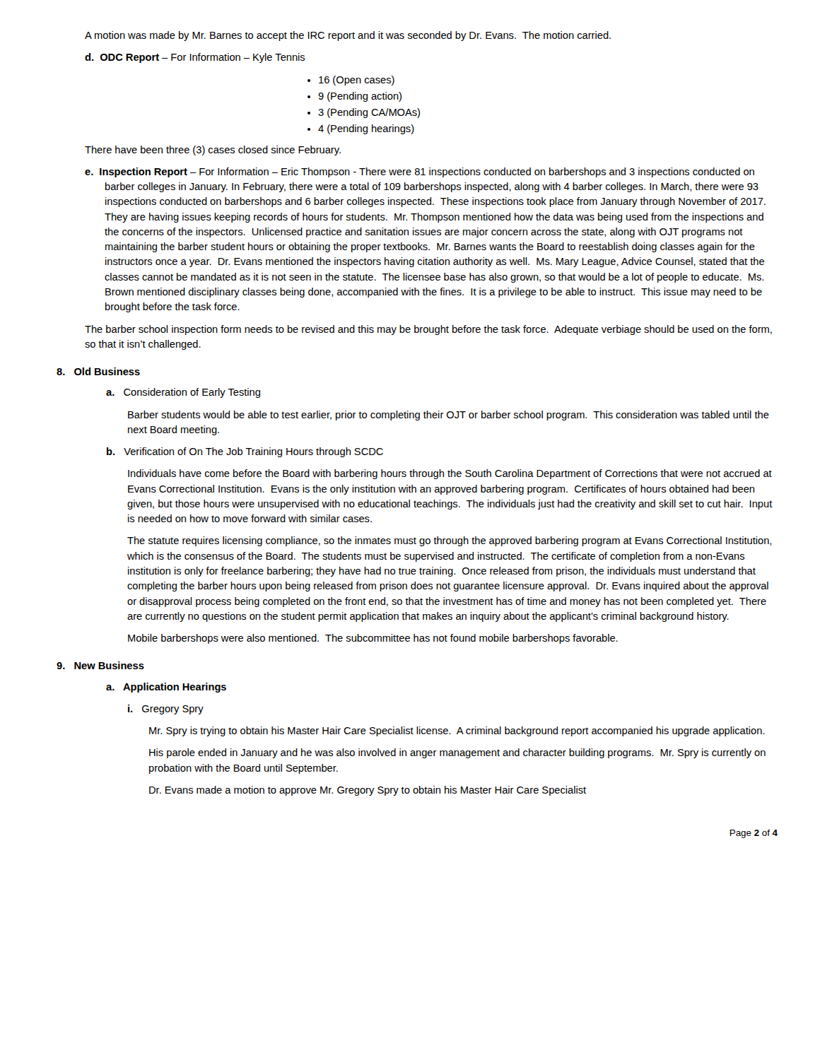A motion was made by Mr. Barnes to accept the IRC report and it was seconded by Dr. Evans. The motion carried.
d. ODC Report – For Information – Kyle Tennis
16 (Open cases)
9 (Pending action)
3 (Pending CA/MOAs)
4 (Pending hearings)
There have been three (3) cases closed since February.
e. Inspection Report – For Information – Eric Thompson - There were 81 inspections conducted on barbershops and 3 inspections conducted on barber colleges in January. In February, there were a total of 109 barbershops inspected, along with 4 barber colleges. In March, there were 93 inspections conducted on barbershops and 6 barber colleges inspected. These inspections took place from January through November of 2017. They are having issues keeping records of hours for students. Mr. Thompson mentioned how the data was being used from the inspections and the concerns of the inspectors. Unlicensed practice and sanitation issues are major concern across the state, along with OJT programs not maintaining the barber student hours or obtaining the proper textbooks. Mr. Barnes wants the Board to reestablish doing classes again for the instructors once a year. Dr. Evans mentioned the inspectors having citation authority as well. Ms. Mary League, Advice Counsel, stated that the classes cannot be mandated as it is not seen in the statute. The licensee base has also grown, so that would be a lot of people to educate. Ms. Brown mentioned disciplinary classes being done, accompanied with the fines. It is a privilege to be able to instruct. This issue may need to be brought before the task force.
The barber school inspection form needs to be revised and this may be brought before the task force. Adequate verbiage should be used on the form, so that it isn’t challenged.
8. Old Business
a. Consideration of Early Testing
Barber students would be able to test earlier, prior to completing their OJT or barber school program. This consideration was tabled until the next Board meeting.
b. Verification of On The Job Training Hours through SCDC
Individuals have come before the Board with barbering hours through the South Carolina Department of Corrections that were not accrued at Evans Correctional Institution. Evans is the only institution with an approved barbering program. Certificates of hours obtained had been given, but those hours were unsupervised with no educational teachings. The individuals just had the creativity and skill set to cut hair. Input is needed on how to move forward with similar cases.
The statute requires licensing compliance, so the inmates must go through the approved barbering program at Evans Correctional Institution, which is the consensus of the Board. The students must be supervised and instructed. The certificate of completion from a non-Evans institution is only for freelance barbering; they have had no true training. Once released from prison, the individuals must understand that completing the barber hours upon being released from prison does not guarantee licensure approval. Dr. Evans inquired about the approval or disapproval process being completed on the front end, so that the investment has of time and money has not been completed yet. There are currently no questions on the student permit application that makes an inquiry about the applicant’s criminal background history.
Mobile barbershops were also mentioned. The subcommittee has not found mobile barbershops favorable.
9. New Business
a. Application Hearings
i. Gregory Spry
Mr. Spry is trying to obtain his Master Hair Care Specialist license. A criminal background report accompanied his upgrade application.
His parole ended in January and he was also involved in anger management and character building programs. Mr. Spry is currently on probation with the Board until September.
Dr. Evans made a motion to approve Mr. Gregory Spry to obtain his Master Hair Care Specialist
Page 2 of 4